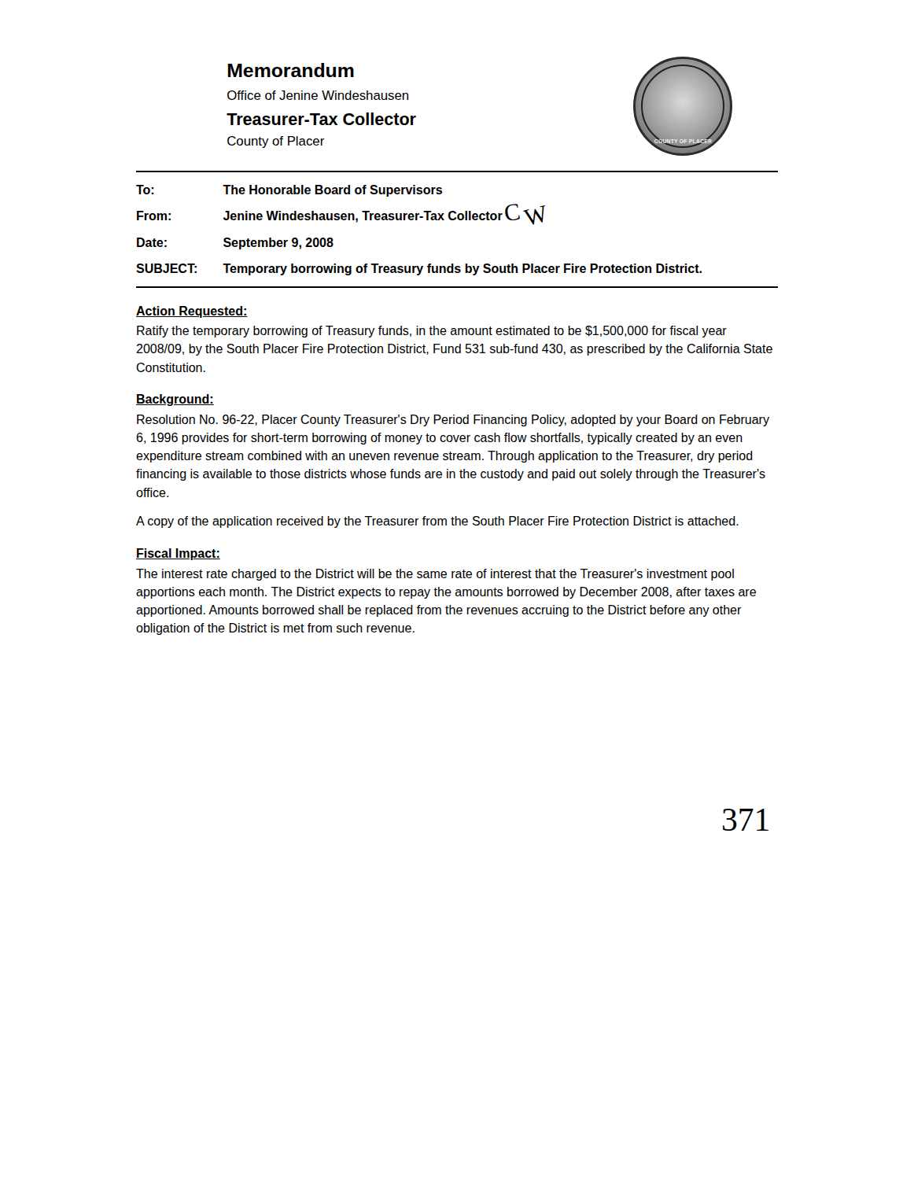Memorandum
Office of Jenine Windeshausen
Treasurer-Tax Collector
County of Placer
| To: | The Honorable Board of Supervisors |
| From: | Jenine Windeshausen, Treasurer-Tax Collector C W |
| Date: | September 9, 2008 |
| SUBJECT: | Temporary borrowing of Treasury funds by South Placer Fire Protection District. |
Action Requested:
Ratify the temporary borrowing of Treasury funds, in the amount estimated to be $1,500,000 for fiscal year 2008/09, by the South Placer Fire Protection District, Fund 531 sub-fund 430, as prescribed by the California State Constitution.
Background:
Resolution No. 96-22, Placer County Treasurer's Dry Period Financing Policy, adopted by your Board on February 6, 1996 provides for short-term borrowing of money to cover cash flow shortfalls, typically created by an even expenditure stream combined with an uneven revenue stream. Through application to the Treasurer, dry period financing is available to those districts whose funds are in the custody and paid out solely through the Treasurer's office.
A copy of the application received by the Treasurer from the South Placer Fire Protection District is attached.
Fiscal Impact:
The interest rate charged to the District will be the same rate of interest that the Treasurer's investment pool apportions each month. The District expects to repay the amounts borrowed by December 2008, after taxes are apportioned. Amounts borrowed shall be replaced from the revenues accruing to the District before any other obligation of the District is met from such revenue.
371